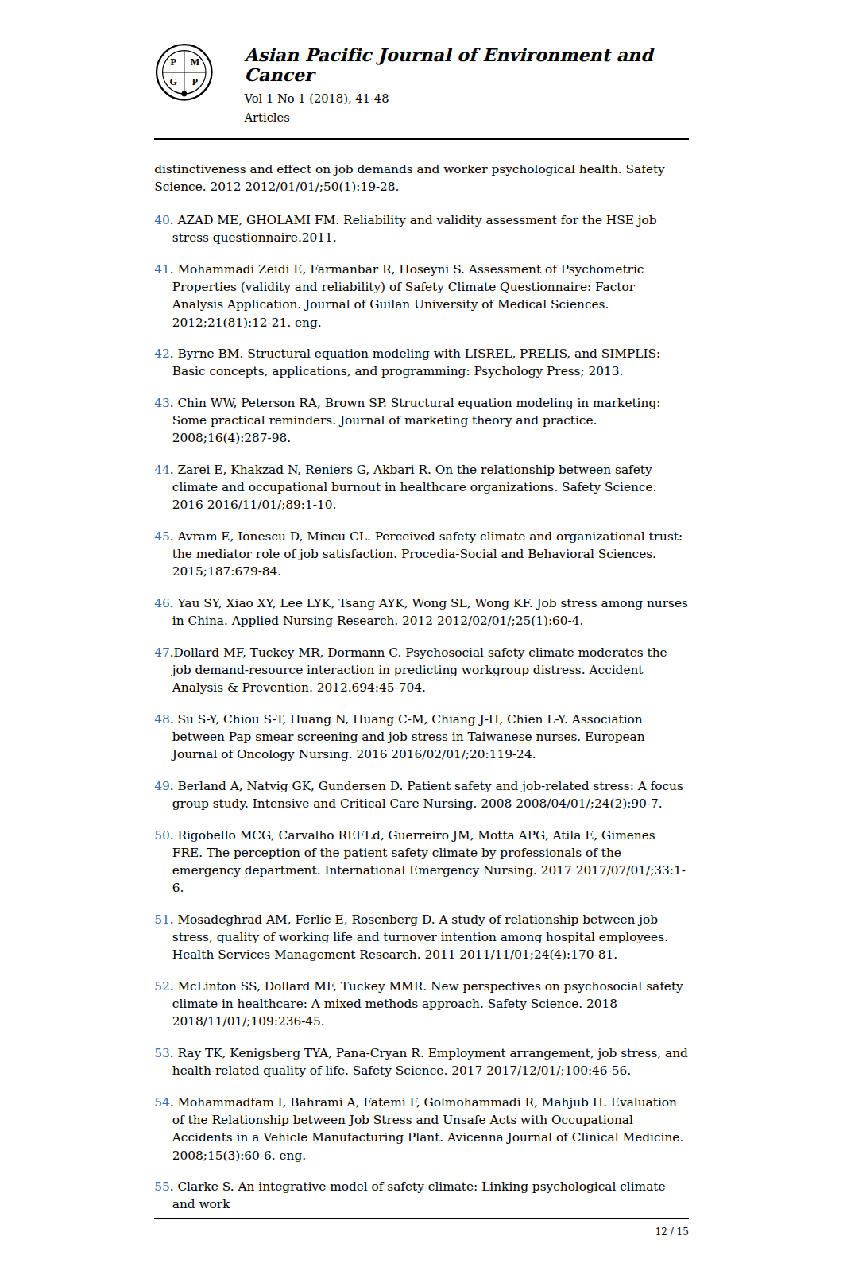P M G P
Asian Pacific Journal of Environment and Cancer
Vol 1 No 1 (2018), 41-48
Articles
distinctiveness and effect on job demands and worker psychological health. Safety Science. 2012 2012/01/01/;50(1):19-28.
40. AZAD ME, GHOLAMI FM. Reliability and validity assessment for the HSE job stress questionnaire.2011.
41. Mohammadi Zeidi E, Farmanbar R, Hoseyni S. Assessment of Psychometric Properties (validity and reliability) of Safety Climate Questionnaire: Factor Analysis Application. Journal of Guilan University of Medical Sciences. 2012;21(81):12-21. eng.
42. Byrne BM. Structural equation modeling with LISREL, PRELIS, and SIMPLIS: Basic concepts, applications, and programming: Psychology Press; 2013.
43. Chin WW, Peterson RA, Brown SP. Structural equation modeling in marketing: Some practical reminders. Journal of marketing theory and practice. 2008;16(4):287-98.
44. Zarei E, Khakzad N, Reniers G, Akbari R. On the relationship between safety climate and occupational burnout in healthcare organizations. Safety Science. 2016 2016/11/01/;89:1-10.
45. Avram E, Ionescu D, Mincu CL. Perceived safety climate and organizational trust: the mediator role of job satisfaction. Procedia-Social and Behavioral Sciences. 2015;187:679-84.
46. Yau SY, Xiao XY, Lee LYK, Tsang AYK, Wong SL, Wong KF. Job stress among nurses in China. Applied Nursing Research. 2012 2012/02/01/;25(1):60-4.
47.Dollard MF, Tuckey MR, Dormann C. Psychosocial safety climate moderates the job demand-resource interaction in predicting workgroup distress. Accident Analysis & Prevention. 2012.694:45-704.
48. Su S-Y, Chiou S-T, Huang N, Huang C-M, Chiang J-H, Chien L-Y. Association between Pap smear screening and job stress in Taiwanese nurses. European Journal of Oncology Nursing. 2016 2016/02/01/;20:119-24.
49. Berland A, Natvig GK, Gundersen D. Patient safety and job-related stress: A focus group study. Intensive and Critical Care Nursing. 2008 2008/04/01/;24(2):90-7.
50. Rigobello MCG, Carvalho REFLd, Guerreiro JM, Motta APG, Atila E, Gimenes FRE. The perception of the patient safety climate by professionals of the emergency department. International Emergency Nursing. 2017 2017/07/01/;33:1-6.
51. Mosadeghrad AM, Ferlie E, Rosenberg D. A study of relationship between job stress, quality of working life and turnover intention among hospital employees. Health Services Management Research. 2011 2011/11/01;24(4):170-81.
52. McLinton SS, Dollard MF, Tuckey MMR. New perspectives on psychosocial safety climate in healthcare: A mixed methods approach. Safety Science. 2018 2018/11/01/;109:236-45.
53. Ray TK, Kenigsberg TYA, Pana-Cryan R. Employment arrangement, job stress, and health-related quality of life. Safety Science. 2017 2017/12/01/;100:46-56.
54. Mohammadfam I, Bahrami A, Fatemi F, Golmohammadi R, Mahjub H. Evaluation of the Relationship between Job Stress and Unsafe Acts with Occupational Accidents in a Vehicle Manufacturing Plant. Avicenna Journal of Clinical Medicine. 2008;15(3):60-6. eng.
55. Clarke S. An integrative model of safety climate: Linking psychological climate and work
12 / 15